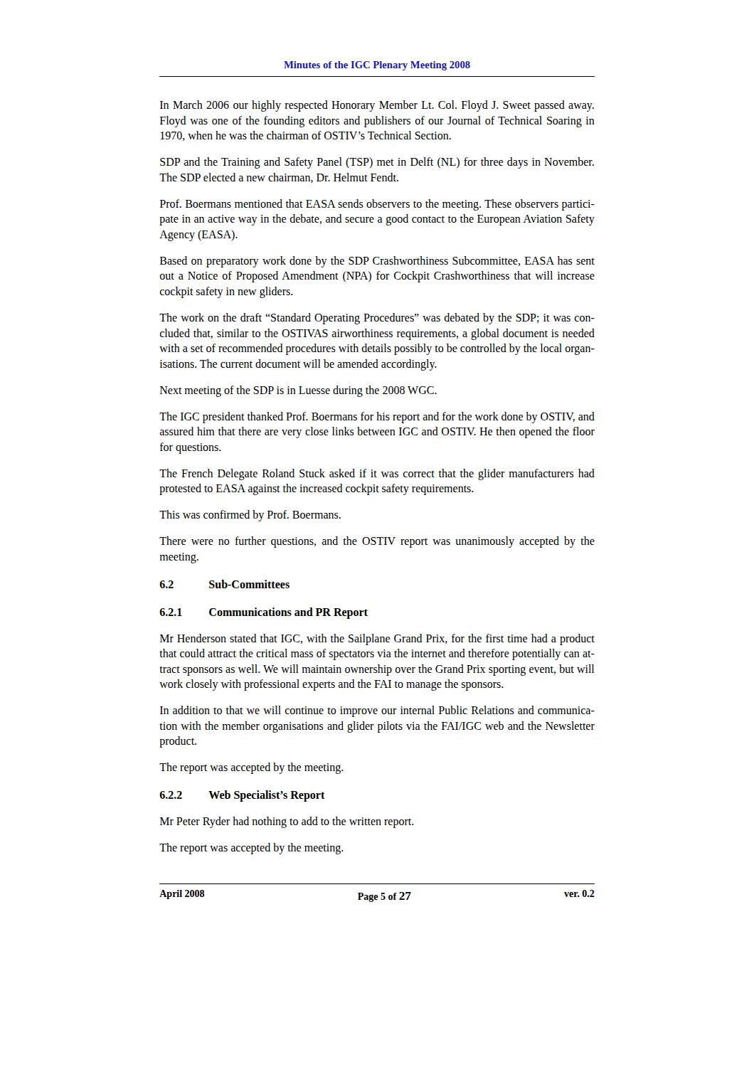Minutes of the IGC Plenary Meeting 2008
In March 2006 our highly respected Honorary Member Lt. Col. Floyd J. Sweet passed away. Floyd was one of the founding editors and publishers of our Journal of Technical Soaring in 1970, when he was the chairman of OSTIV’s Technical Section.
SDP and the Training and Safety Panel (TSP) met in Delft (NL) for three days in November. The SDP elected a new chairman, Dr. Helmut Fendt.
Prof. Boermans mentioned that EASA sends observers to the meeting. These observers participate in an active way in the debate, and secure a good contact to the European Aviation Safety Agency (EASA).
Based on preparatory work done by the SDP Crashworthiness Subcommittee, EASA has sent out a Notice of Proposed Amendment (NPA) for Cockpit Crashworthiness that will increase cockpit safety in new gliders.
The work on the draft “Standard Operating Procedures” was debated by the SDP; it was concluded that, similar to the OSTIVAS airworthiness requirements, a global document is needed with a set of recommended procedures with details possibly to be controlled by the local organisations. The current document will be amended accordingly.
Next meeting of the SDP is in Luesse during the 2008 WGC.
The IGC president thanked Prof. Boermans for his report and for the work done by OSTIV, and assured him that there are very close links between IGC and OSTIV. He then opened the floor for questions.
The French Delegate Roland Stuck asked if it was correct that the glider manufacturers had protested to EASA against the increased cockpit safety requirements.
This was confirmed by Prof. Boermans.
There were no further questions, and the OSTIV report was unanimously accepted by the meeting.
6.2 Sub-Committees
6.2.1 Communications and PR Report
Mr Henderson stated that IGC, with the Sailplane Grand Prix, for the first time had a product that could attract the critical mass of spectators via the internet and therefore potentially can attract sponsors as well. We will maintain ownership over the Grand Prix sporting event, but will work closely with professional experts and the FAI to manage the sponsors.
In addition to that we will continue to improve our internal Public Relations and communication with the member organisations and glider pilots via the FAI/IGC web and the Newsletter product.
The report was accepted by the meeting.
6.2.2 Web Specialist’s Report
Mr Peter Ryder had nothing to add to the written report.
The report was accepted by the meeting.
April 2008 Page 5 of 27 ver. 0.2